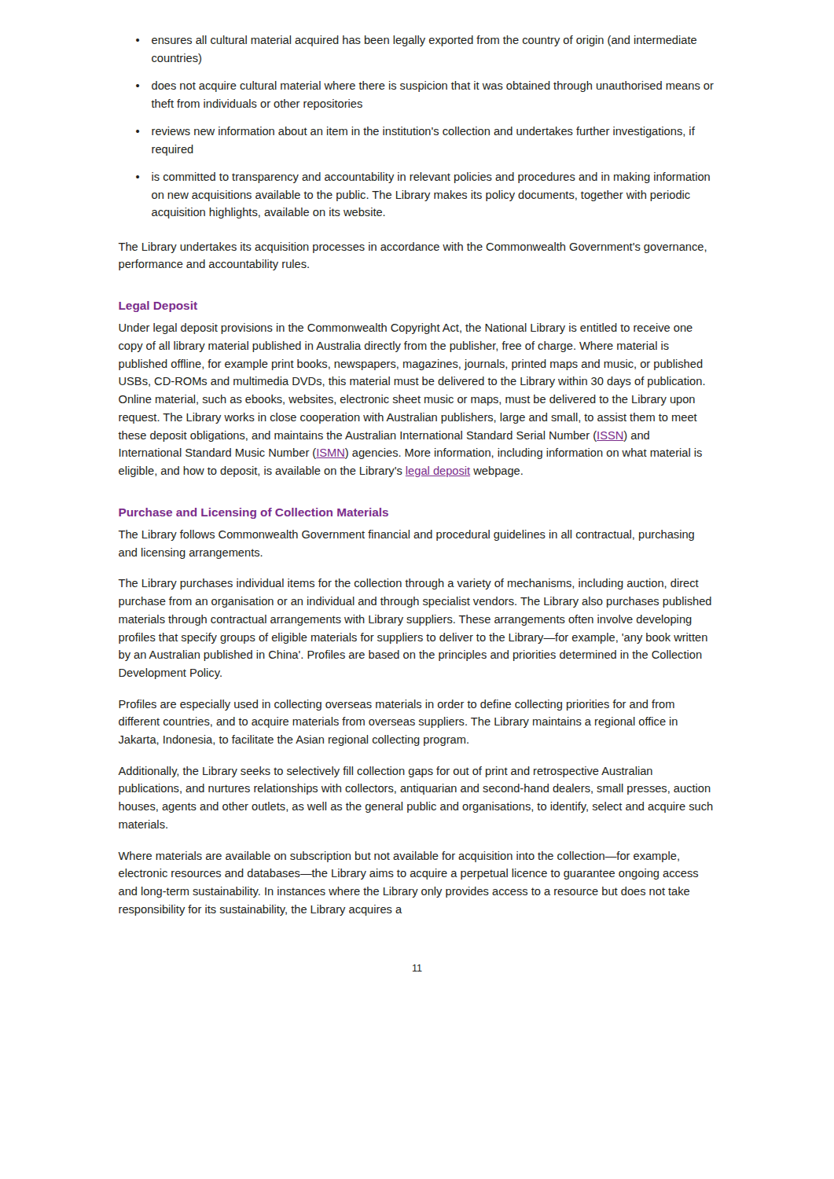ensures all cultural material acquired has been legally exported from the country of origin (and intermediate countries)
does not acquire cultural material where there is suspicion that it was obtained through unauthorised means or theft from individuals or other repositories
reviews new information about an item in the institution's collection and undertakes further investigations, if required
is committed to transparency and accountability in relevant policies and procedures and in making information on new acquisitions available to the public. The Library makes its policy documents, together with periodic acquisition highlights, available on its website.
The Library undertakes its acquisition processes in accordance with the Commonwealth Government's governance, performance and accountability rules.
Legal Deposit
Under legal deposit provisions in the Commonwealth Copyright Act, the National Library is entitled to receive one copy of all library material published in Australia directly from the publisher, free of charge. Where material is published offline, for example print books, newspapers, magazines, journals, printed maps and music, or published USBs, CD-ROMs and multimedia DVDs, this material must be delivered to the Library within 30 days of publication. Online material, such as ebooks, websites, electronic sheet music or maps, must be delivered to the Library upon request. The Library works in close cooperation with Australian publishers, large and small, to assist them to meet these deposit obligations, and maintains the Australian International Standard Serial Number (ISSN) and International Standard Music Number (ISMN) agencies. More information, including information on what material is eligible, and how to deposit, is available on the Library's legal deposit webpage.
Purchase and Licensing of Collection Materials
The Library follows Commonwealth Government financial and procedural guidelines in all contractual, purchasing and licensing arrangements.
The Library purchases individual items for the collection through a variety of mechanisms, including auction, direct purchase from an organisation or an individual and through specialist vendors. The Library also purchases published materials through contractual arrangements with Library suppliers. These arrangements often involve developing profiles that specify groups of eligible materials for suppliers to deliver to the Library—for example, 'any book written by an Australian published in China'. Profiles are based on the principles and priorities determined in the Collection Development Policy.
Profiles are especially used in collecting overseas materials in order to define collecting priorities for and from different countries, and to acquire materials from overseas suppliers. The Library maintains a regional office in Jakarta, Indonesia, to facilitate the Asian regional collecting program.
Additionally, the Library seeks to selectively fill collection gaps for out of print and retrospective Australian publications, and nurtures relationships with collectors, antiquarian and second-hand dealers, small presses, auction houses, agents and other outlets, as well as the general public and organisations, to identify, select and acquire such materials.
Where materials are available on subscription but not available for acquisition into the collection—for example, electronic resources and databases—the Library aims to acquire a perpetual licence to guarantee ongoing access and long-term sustainability. In instances where the Library only provides access to a resource but does not take responsibility for its sustainability, the Library acquires a
11